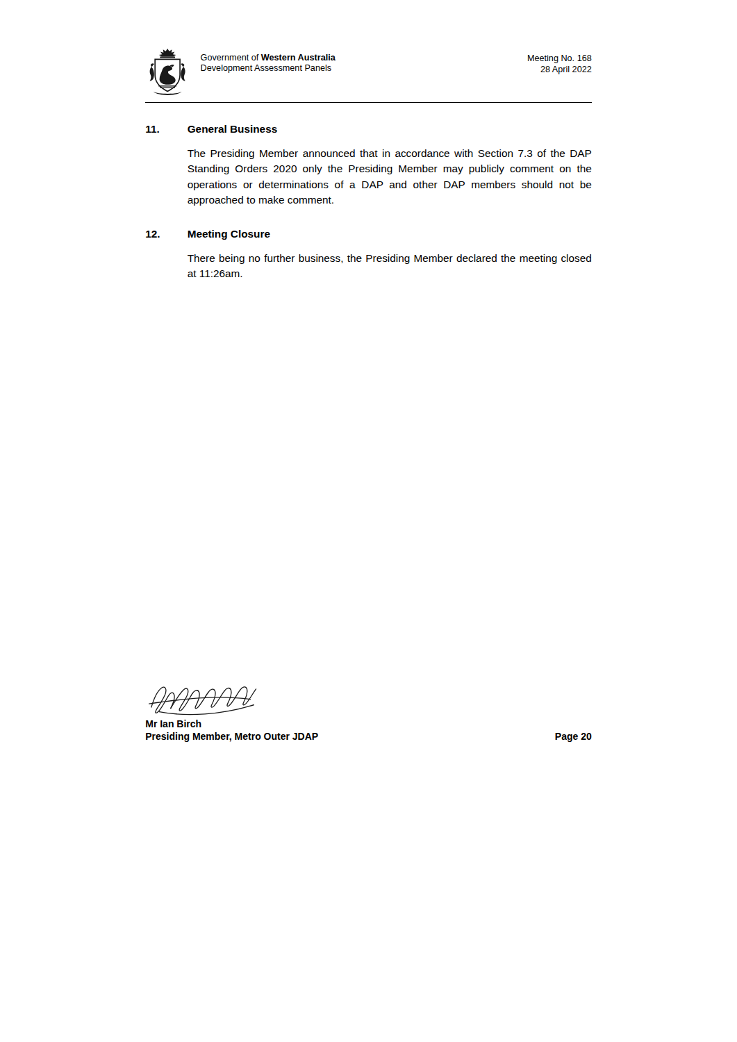Government of Western Australia
Development Assessment Panels
Meeting No. 168
28 April 2022
11. General Business
The Presiding Member announced that in accordance with Section 7.3 of the DAP Standing Orders 2020 only the Presiding Member may publicly comment on the operations or determinations of a DAP and other DAP members should not be approached to make comment.
12. Meeting Closure
There being no further business, the Presiding Member declared the meeting closed at 11:26am.
Mr Ian Birch
Presiding Member, Metro Outer JDAP Page 20